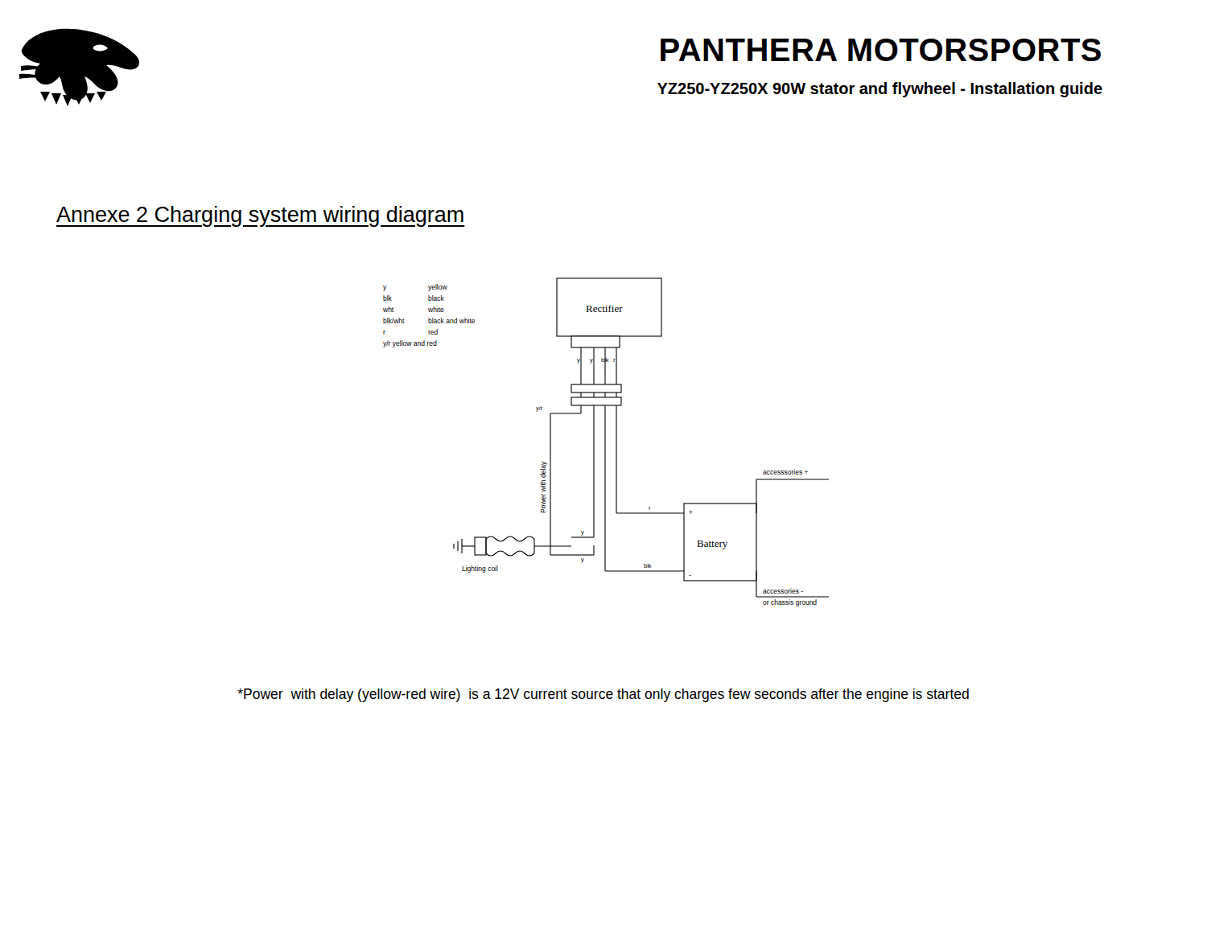PANTHERA MOTORSPORTS
YZ250-YZ250X 90W stator and flywheel - Installation guide
Annexe 2 Charging system wiring diagram
y yellow blk black wht white blk/wht black and white r red y/r yellow and red Rectifier y y blk r y/r Power with delay y y blk r Lighting coil Battery + - accesssories + accessories - or chassis ground
*Power with delay (yellow-red wire) is a 12V current source that only charges few seconds after the engine is started